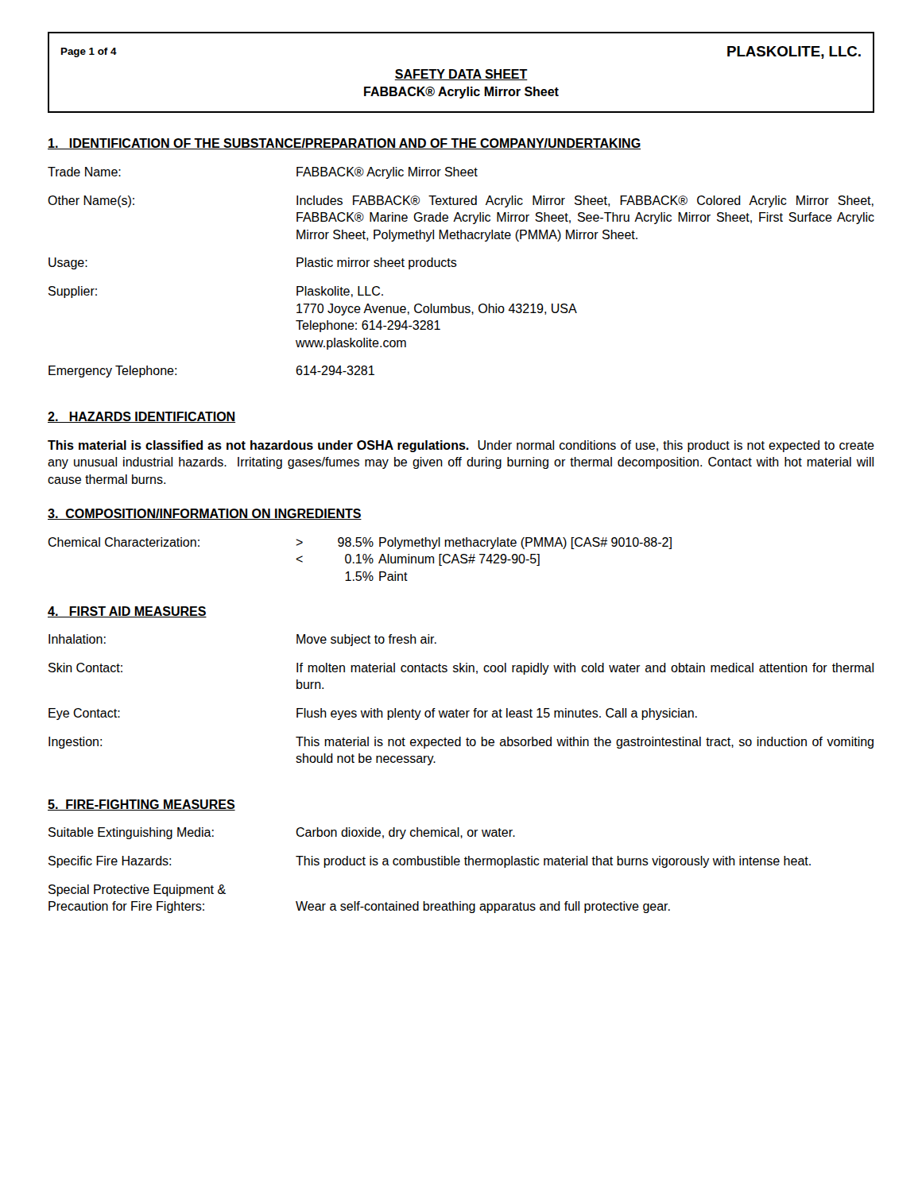Page 1 of 4
PLASKOLITE, LLC.
SAFETY DATA SHEET FABBACK® Acrylic Mirror Sheet
1. IDENTIFICATION OF THE SUBSTANCE/PREPARATION AND OF THE COMPANY/UNDERTAKING
| Trade Name: | FABBACK® Acrylic Mirror Sheet |
| Other Name(s): | Includes FABBACK® Textured Acrylic Mirror Sheet, FABBACK® Colored Acrylic Mirror Sheet, FABBACK® Marine Grade Acrylic Mirror Sheet, See-Thru Acrylic Mirror Sheet, First Surface Acrylic Mirror Sheet, Polymethyl Methacrylate (PMMA) Mirror Sheet. |
| Usage: | Plastic mirror sheet products |
| Supplier: | Plaskolite, LLC. 1770 Joyce Avenue, Columbus, Ohio 43219, USA Telephone: 614-294-3281 www.plaskolite.com |
| Emergency Telephone: | 614-294-3281 |
2. HAZARDS IDENTIFICATION
This material is classified as not hazardous under OSHA regulations. Under normal conditions of use, this product is not expected to create any unusual industrial hazards. Irritating gases/fumes may be given off during burning or thermal decomposition. Contact with hot material will cause thermal burns.
3. COMPOSITION/INFORMATION ON INGREDIENTS
| Chemical Characterization: | > | 98.5% | Polymethyl methacrylate (PMMA) [CAS# 9010-88-2] |
| | < | 0.1% | Aluminum [CAS# 7429-90-5] |
| | | 1.5% | Paint |
4. FIRST AID MEASURES
| Inhalation: | Move subject to fresh air. |
| Skin Contact: | If molten material contacts skin, cool rapidly with cold water and obtain medical attention for thermal burn. |
| Eye Contact: | Flush eyes with plenty of water for at least 15 minutes. Call a physician. |
| Ingestion: | This material is not expected to be absorbed within the gastrointestinal tract, so induction of vomiting should not be necessary. |
5. FIRE-FIGHTING MEASURES
| Suitable Extinguishing Media: | Carbon dioxide, dry chemical, or water. |
| Specific Fire Hazards: | This product is a combustible thermoplastic material that burns vigorously with intense heat. |
| Special Protective Equipment & Precaution for Fire Fighters: | Wear a self-contained breathing apparatus and full protective gear. |